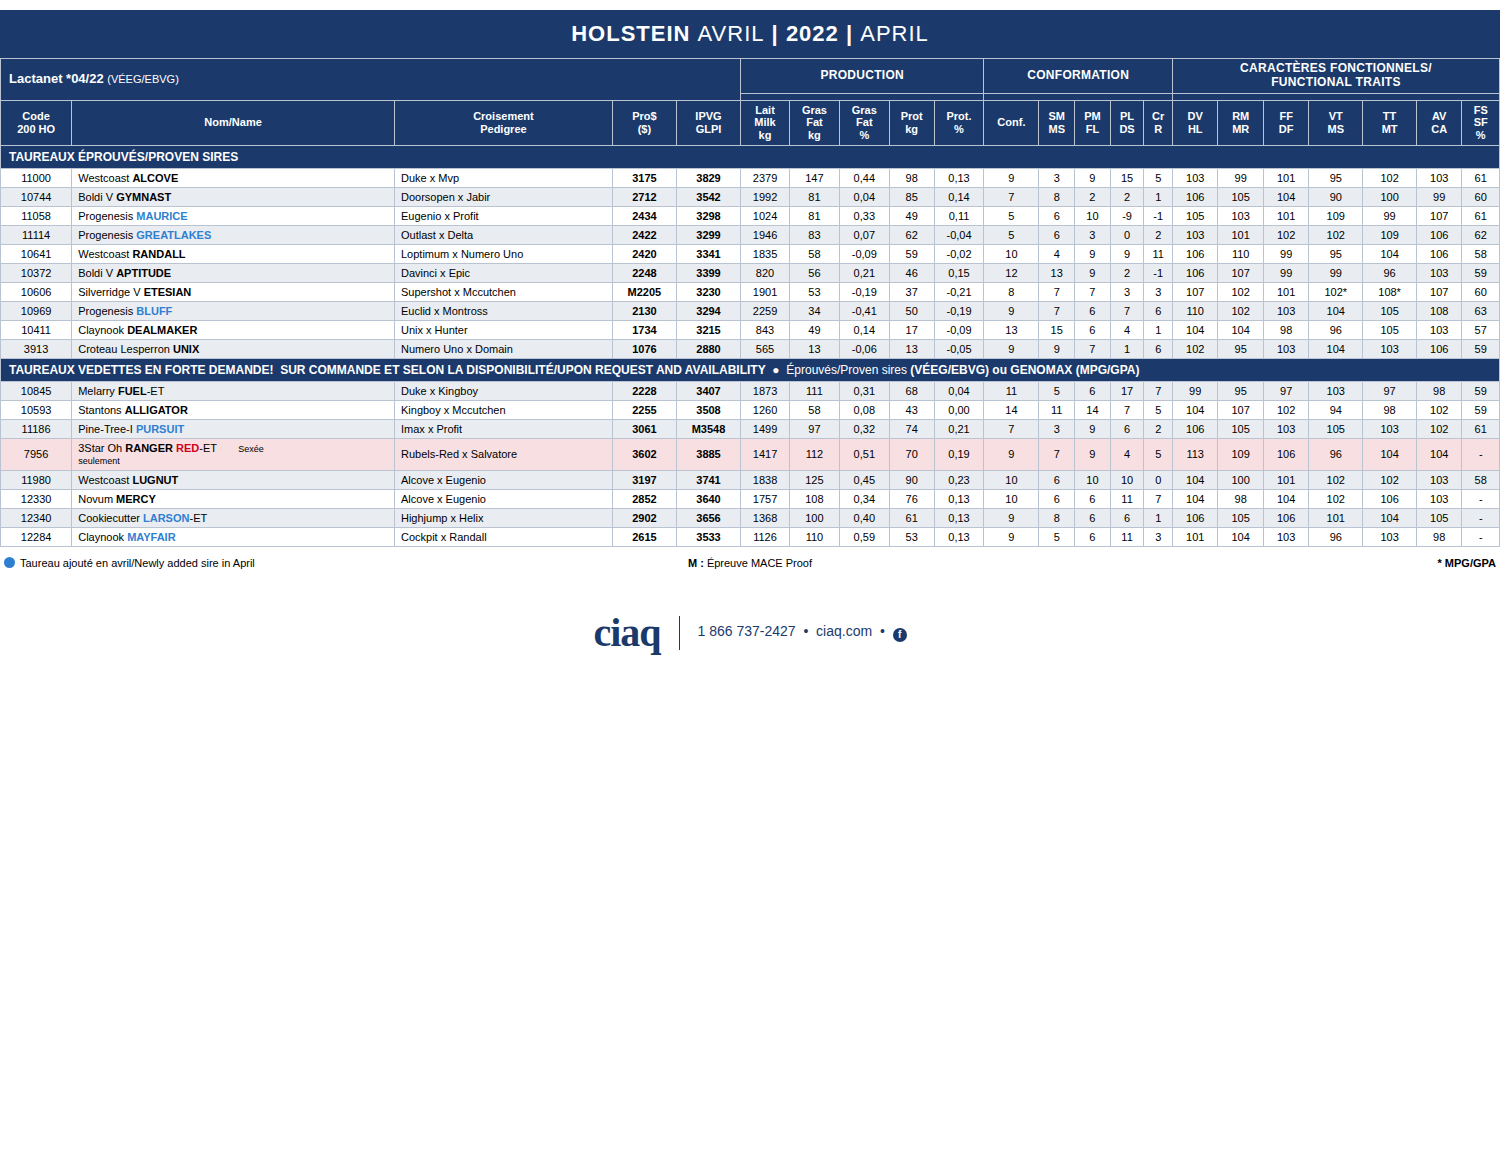HOLSTEIN AVRIL | 2022 | APRIL
| Lactanet *04/22 (VÉEG/EBVG) | PRODUCTION | CONFORMATION | CARACTÈRES FONCTIONNELS/ FUNCTIONAL TRAITS |
| --- | --- | --- | --- |
| Code 200 HO | Nom/Name | Croisement Pedigree | Pro$ ($) | IPVG GLPI | Lait Milk kg | Gras Fat kg | Gras Fat % | Prot kg | Prot. % | Conf. | SM MS | PM FL | PL DS | Cr R | DV HL | RM MR | FF DF | VT MS | TT MT | AV CA | FS SF % |
| TAUREAUX ÉPROUVÉS/PROVEN SIRES |
| 11000 | Westcoast ALCOVE | Duke x Mvp | 3175 | 3829 | 2379 | 147 | 0,44 | 98 | 0,13 | 9 | 3 | 9 | 15 | 5 | 103 | 99 | 101 | 95 | 102 | 103 | 61 |
| 10744 | Boldi V GYMNAST | Doorsopen x Jabir | 2712 | 3542 | 1992 | 81 | 0,04 | 85 | 0,14 | 7 | 8 | 2 | 2 | 1 | 106 | 105 | 104 | 90 | 100 | 99 | 60 |
| 11058 | Progenesis MAURICE | Eugenio x Profit | 2434 | 3298 | 1024 | 81 | 0,33 | 49 | 0,11 | 5 | 6 | 10 | -9 | -1 | 105 | 103 | 101 | 109 | 99 | 107 | 61 |
| 11114 | Progenesis GREATLAKES | Outlast x Delta | 2422 | 3299 | 1946 | 83 | 0,07 | 62 | -0,04 | 5 | 6 | 3 | 0 | 2 | 103 | 101 | 102 | 102 | 109 | 106 | 62 |
| 10641 | Westcoast RANDALL | Loptimum x Numero Uno | 2420 | 3341 | 1835 | 58 | -0,09 | 59 | -0,02 | 10 | 4 | 9 | 9 | 11 | 106 | 110 | 99 | 95 | 104 | 106 | 58 |
| 10372 | Boldi V APTITUDE | Davinci x Epic | 2248 | 3399 | 820 | 56 | 0,21 | 46 | 0,15 | 12 | 13 | 9 | 2 | -1 | 106 | 107 | 99 | 99 | 96 | 103 | 59 |
| 10606 | Silverridge V ETESIAN | Supershot x Mccutchen | M2205 | 3230 | 1901 | 53 | -0,19 | 37 | -0,21 | 8 | 7 | 7 | 3 | 3 | 107 | 102 | 101 | 102* | 108* | 107 | 60 |
| 10969 | Progenesis BLUFF | Euclid x Montross | 2130 | 3294 | 2259 | 34 | -0,41 | 50 | -0,19 | 9 | 7 | 6 | 7 | 6 | 110 | 102 | 103 | 104 | 105 | 108 | 63 |
| 10411 | Claynook DEALMAKER | Unix x Hunter | 1734 | 3215 | 843 | 49 | 0,14 | 17 | -0,09 | 13 | 15 | 6 | 4 | 1 | 104 | 104 | 98 | 96 | 105 | 103 | 57 |
| 3913 | Croteau Lesperron UNIX | Numero Uno x Domain | 1076 | 2880 | 565 | 13 | -0,06 | 13 | -0,05 | 9 | 9 | 7 | 1 | 6 | 102 | 95 | 103 | 104 | 103 | 106 | 59 |
| TAUREAUX VEDETTES EN FORTE DEMANDE! SUR COMMANDE ET SELON LA DISPONIBILITÉ/UPON REQUEST AND AVAILABILITY ● Éprouvés/Proven sires (VÉEG/EBVG) ou GENOMAX (MPG/GPA) |
| 10845 | Melarry FUEL -ET | Duke x Kingboy | 2228 | 3407 | 1873 | 111 | 0,31 | 68 | 0,04 | 11 | 5 | 6 | 17 | 7 | 99 | 95 | 97 | 103 | 97 | 98 | 59 |
| 10593 | Stantons ALLIGATOR | Kingboy x Mccutchen | 2255 | 3508 | 1260 | 58 | 0,08 | 43 | 0,00 | 14 | 11 | 14 | 7 | 5 | 104 | 107 | 102 | 94 | 98 | 102 | 59 |
| 11186 | Pine-Tree-I PURSUIT | Imax x Profit | 3061 | M3548 | 1499 | 97 | 0,32 | 74 | 0,21 | 7 | 3 | 9 | 6 | 2 | 106 | 105 | 103 | 105 | 103 | 102 | 61 |
| 7956 | 3Star Oh RANGER RED -ET Sexée seulement | Rubels-Red x Salvatore | 3602 | 3885 | 1417 | 112 | 0,51 | 70 | 0,19 | 9 | 7 | 9 | 4 | 5 | 113 | 109 | 106 | 96 | 104 | 104 | - |
| 11980 | Westcoast LUGNUT | Alcove x Eugenio | 3197 | 3741 | 1838 | 125 | 0,45 | 90 | 0,23 | 10 | 6 | 10 | 10 | 0 | 104 | 100 | 101 | 102 | 102 | 103 | 58 |
| 12330 | Novum MERCY | Alcove x Eugenio | 2852 | 3640 | 1757 | 108 | 0,34 | 76 | 0,13 | 10 | 6 | 6 | 11 | 7 | 104 | 98 | 104 | 102 | 106 | 103 | - |
| 12340 | Cookiecutter LARSON -ET | Highjump x Helix | 2902 | 3656 | 1368 | 100 | 0,40 | 61 | 0,13 | 9 | 8 | 6 | 6 | 1 | 106 | 105 | 106 | 101 | 104 | 105 | - |
| 12284 | Claynook MAYFAIR | Cockpit x Randall | 2615 | 3533 | 1126 | 110 | 0,59 | 53 | 0,13 | 9 | 5 | 6 | 11 | 3 | 101 | 104 | 103 | 96 | 103 | 98 | - |
Taureau ajouté en avril/Newly added sire in April
M : Épreuve MACE Proof
* MPG/GPA
ciaq 1 866 737-2427 • ciaq.com • f